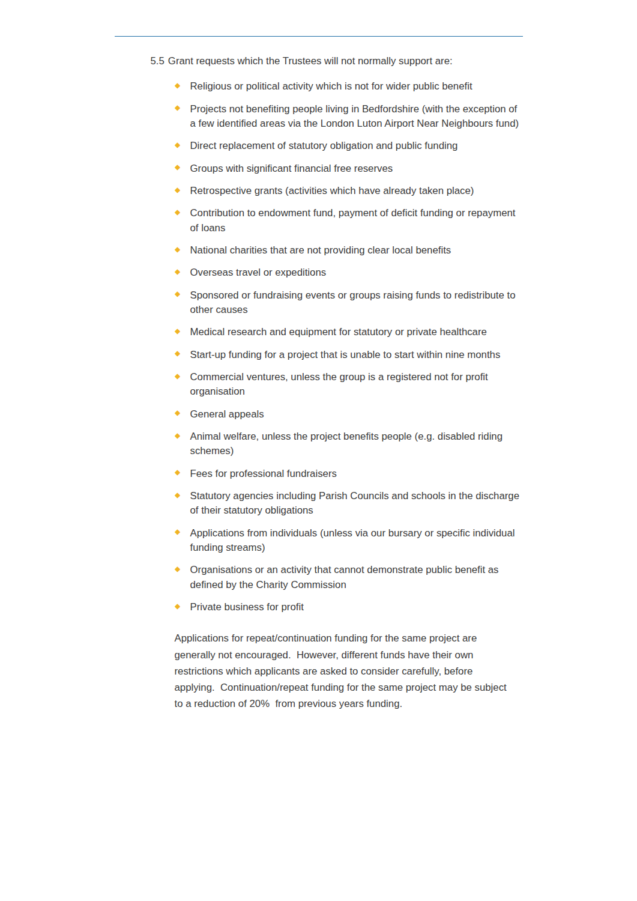5.5 Grant requests which the Trustees will not normally support are:
Religious or political activity which is not for wider public benefit
Projects not benefiting people living in Bedfordshire (with the exception of a few identified areas via the London Luton Airport Near Neighbours fund)
Direct replacement of statutory obligation and public funding
Groups with significant financial free reserves
Retrospective grants (activities which have already taken place)
Contribution to endowment fund, payment of deficit funding or repayment of loans
National charities that are not providing clear local benefits
Overseas travel or expeditions
Sponsored or fundraising events or groups raising funds to redistribute to other causes
Medical research and equipment for statutory or private healthcare
Start-up funding for a project that is unable to start within nine months
Commercial ventures, unless the group is a registered not for profit organisation
General appeals
Animal welfare, unless the project benefits people (e.g. disabled riding schemes)
Fees for professional fundraisers
Statutory agencies including Parish Councils and schools in the discharge of their statutory obligations
Applications from individuals (unless via our bursary or specific individual funding streams)
Organisations or an activity that cannot demonstrate public benefit as defined by the Charity Commission
Private business for profit
Applications for repeat/continuation funding for the same project are generally not encouraged. However, different funds have their own restrictions which applicants are asked to consider carefully, before applying. Continuation/repeat funding for the same project may be subject to a reduction of 20% from previous years funding.